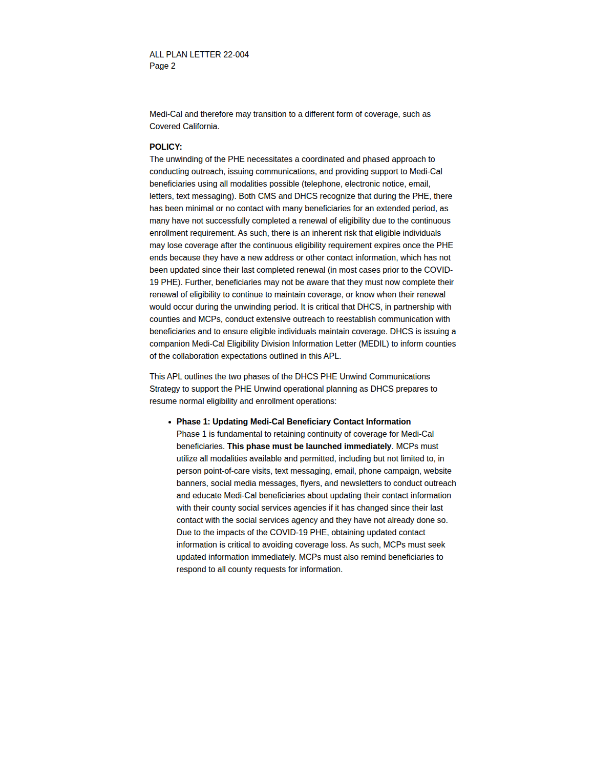ALL PLAN LETTER 22-004
Page 2
Medi-Cal and therefore may transition to a different form of coverage, such as Covered California.
POLICY:
The unwinding of the PHE necessitates a coordinated and phased approach to conducting outreach, issuing communications, and providing support to Medi-Cal beneficiaries using all modalities possible (telephone, electronic notice, email, letters, text messaging). Both CMS and DHCS recognize that during the PHE, there has been minimal or no contact with many beneficiaries for an extended period, as many have not successfully completed a renewal of eligibility due to the continuous enrollment requirement. As such, there is an inherent risk that eligible individuals may lose coverage after the continuous eligibility requirement expires once the PHE ends because they have a new address or other contact information, which has not been updated since their last completed renewal (in most cases prior to the COVID-19 PHE). Further, beneficiaries may not be aware that they must now complete their renewal of eligibility to continue to maintain coverage, or know when their renewal would occur during the unwinding period. It is critical that DHCS, in partnership with counties and MCPs, conduct extensive outreach to reestablish communication with beneficiaries and to ensure eligible individuals maintain coverage. DHCS is issuing a companion Medi-Cal Eligibility Division Information Letter (MEDIL) to inform counties of the collaboration expectations outlined in this APL.
This APL outlines the two phases of the DHCS PHE Unwind Communications Strategy to support the PHE Unwind operational planning as DHCS prepares to resume normal eligibility and enrollment operations:
Phase 1: Updating Medi-Cal Beneficiary Contact Information
Phase 1 is fundamental to retaining continuity of coverage for Medi-Cal beneficiaries. This phase must be launched immediately. MCPs must utilize all modalities available and permitted, including but not limited to, in person point-of-care visits, text messaging, email, phone campaign, website banners, social media messages, flyers, and newsletters to conduct outreach and educate Medi-Cal beneficiaries about updating their contact information with their county social services agencies if it has changed since their last contact with the social services agency and they have not already done so. Due to the impacts of the COVID-19 PHE, obtaining updated contact information is critical to avoiding coverage loss. As such, MCPs must seek updated information immediately. MCPs must also remind beneficiaries to respond to all county requests for information.